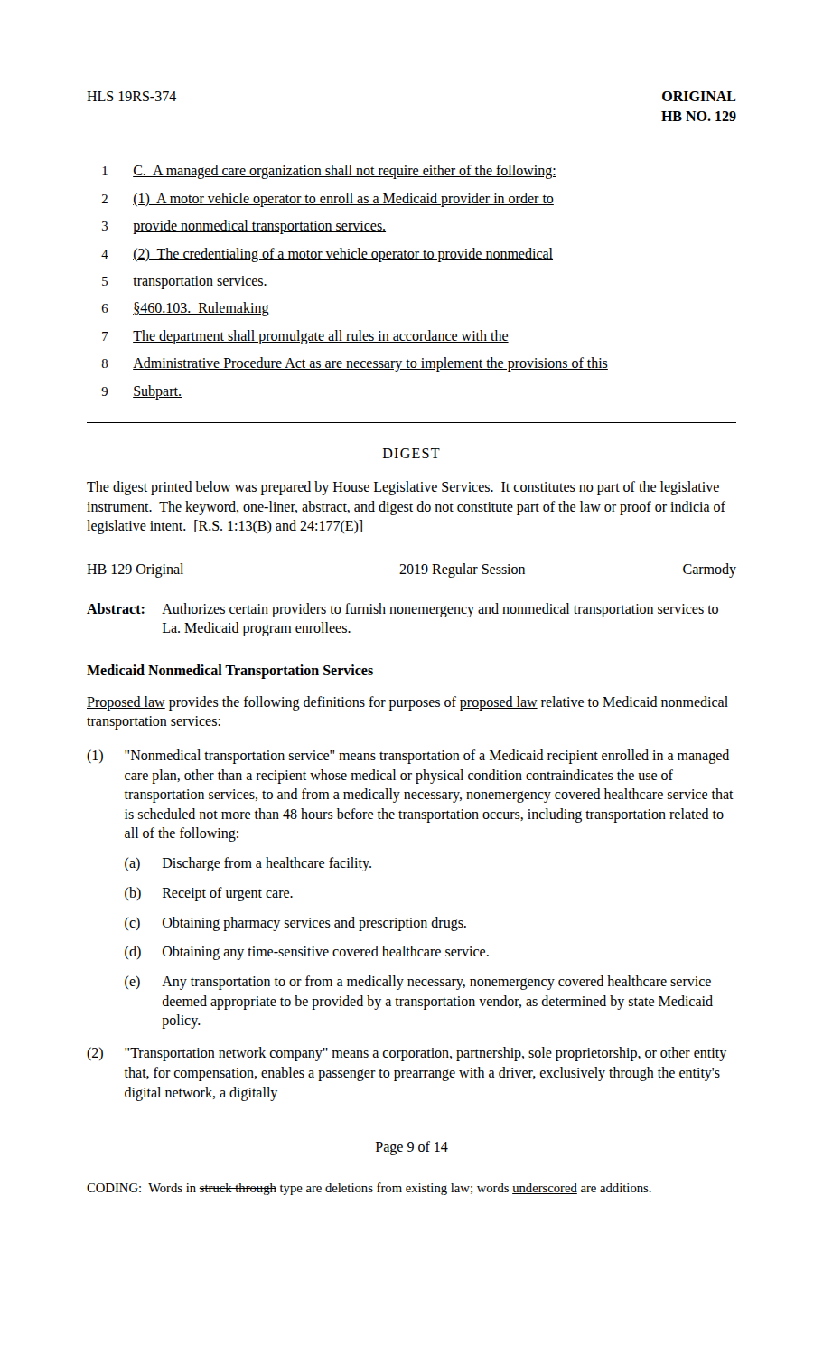HLS 19RS-374
ORIGINAL
HB NO. 129
C. A managed care organization shall not require either of the following:
(1) A motor vehicle operator to enroll as a Medicaid provider in order to
provide nonmedical transportation services.
(2) The credentialing of a motor vehicle operator to provide nonmedical
transportation services.
§460.103. Rulemaking
The department shall promulgate all rules in accordance with the
Administrative Procedure Act as are necessary to implement the provisions of this
Subpart.
DIGEST
The digest printed below was prepared by House Legislative Services. It constitutes no part of the legislative instrument. The keyword, one-liner, abstract, and digest do not constitute part of the law or proof or indicia of legislative intent. [R.S. 1:13(B) and 24:177(E)]
| HB 129 Original | 2019 Regular Session | Carmody |
Abstract: Authorizes certain providers to furnish nonemergency and nonmedical transportation services to La. Medicaid program enrollees.
Medicaid Nonmedical Transportation Services
Proposed law provides the following definitions for purposes of proposed law relative to Medicaid nonmedical transportation services:
(1) "Nonmedical transportation service" means transportation of a Medicaid recipient enrolled in a managed care plan, other than a recipient whose medical or physical condition contraindicates the use of transportation services, to and from a medically necessary, nonemergency covered healthcare service that is scheduled not more than 48 hours before the transportation occurs, including transportation related to all of the following:
(a) Discharge from a healthcare facility.
(b) Receipt of urgent care.
(c) Obtaining pharmacy services and prescription drugs.
(d) Obtaining any time-sensitive covered healthcare service.
(e) Any transportation to or from a medically necessary, nonemergency covered healthcare service deemed appropriate to be provided by a transportation vendor, as determined by state Medicaid policy.
(2) "Transportation network company" means a corporation, partnership, sole proprietorship, or other entity that, for compensation, enables a passenger to prearrange with a driver, exclusively through the entity's digital network, a digitally
Page 9 of 14
CODING: Words in struck through type are deletions from existing law; words underscored are additions.